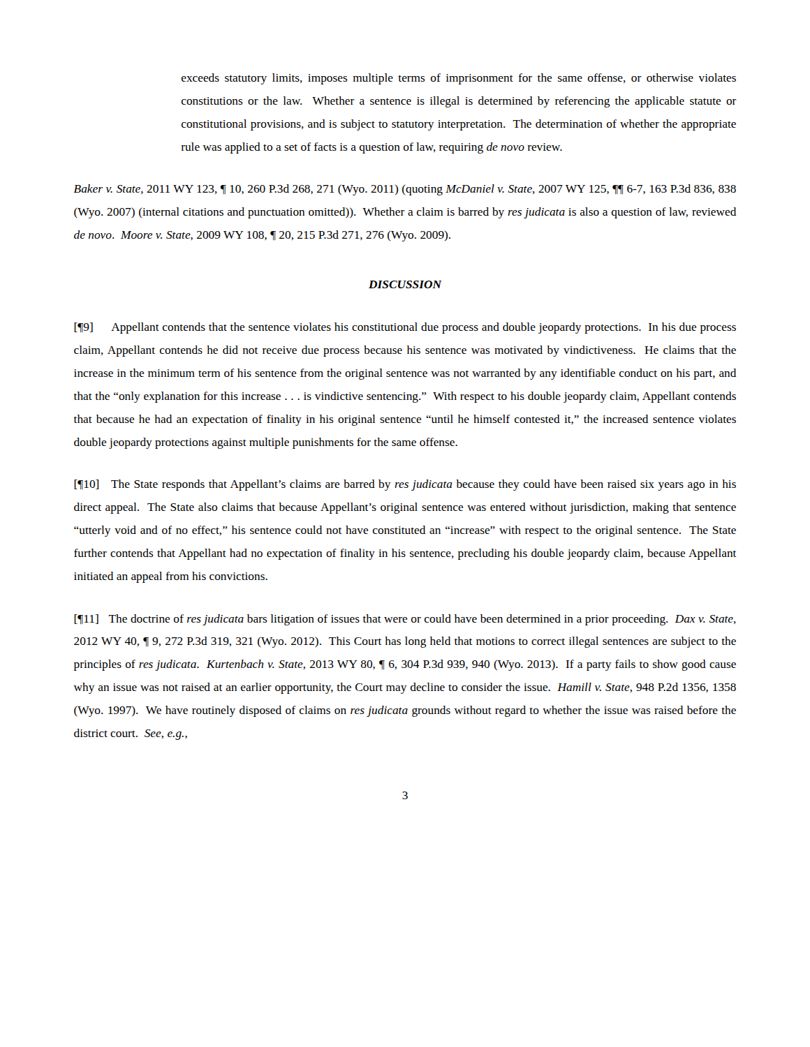exceeds statutory limits, imposes multiple terms of imprisonment for the same offense, or otherwise violates constitutions or the law. Whether a sentence is illegal is determined by referencing the applicable statute or constitutional provisions, and is subject to statutory interpretation. The determination of whether the appropriate rule was applied to a set of facts is a question of law, requiring de novo review.
Baker v. State, 2011 WY 123, ¶ 10, 260 P.3d 268, 271 (Wyo. 2011) (quoting McDaniel v. State, 2007 WY 125, ¶¶ 6-7, 163 P.3d 836, 838 (Wyo. 2007) (internal citations and punctuation omitted)). Whether a claim is barred by res judicata is also a question of law, reviewed de novo. Moore v. State, 2009 WY 108, ¶ 20, 215 P.3d 271, 276 (Wyo. 2009).
DISCUSSION
[¶9] Appellant contends that the sentence violates his constitutional due process and double jeopardy protections. In his due process claim, Appellant contends he did not receive due process because his sentence was motivated by vindictiveness. He claims that the increase in the minimum term of his sentence from the original sentence was not warranted by any identifiable conduct on his part, and that the “only explanation for this increase . . . is vindictive sentencing.” With respect to his double jeopardy claim, Appellant contends that because he had an expectation of finality in his original sentence “until he himself contested it,” the increased sentence violates double jeopardy protections against multiple punishments for the same offense.
[¶10] The State responds that Appellant’s claims are barred by res judicata because they could have been raised six years ago in his direct appeal. The State also claims that because Appellant’s original sentence was entered without jurisdiction, making that sentence “utterly void and of no effect,” his sentence could not have constituted an “increase” with respect to the original sentence. The State further contends that Appellant had no expectation of finality in his sentence, precluding his double jeopardy claim, because Appellant initiated an appeal from his convictions.
[¶11] The doctrine of res judicata bars litigation of issues that were or could have been determined in a prior proceeding. Dax v. State, 2012 WY 40, ¶ 9, 272 P.3d 319, 321 (Wyo. 2012). This Court has long held that motions to correct illegal sentences are subject to the principles of res judicata. Kurtenbach v. State, 2013 WY 80, ¶ 6, 304 P.3d 939, 940 (Wyo. 2013). If a party fails to show good cause why an issue was not raised at an earlier opportunity, the Court may decline to consider the issue. Hamill v. State, 948 P.2d 1356, 1358 (Wyo. 1997). We have routinely disposed of claims on res judicata grounds without regard to whether the issue was raised before the district court. See, e.g.,
3